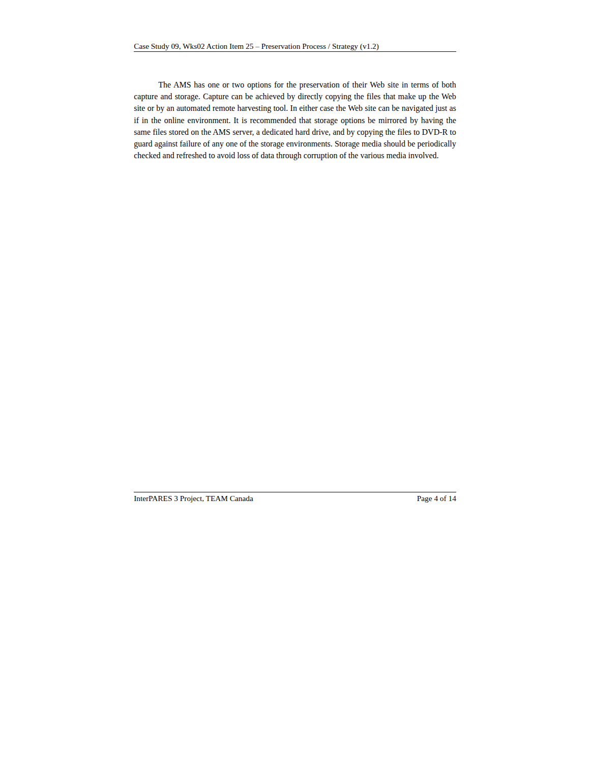Case Study 09, Wks02 Action Item 25 – Preservation Process / Strategy (v1.2)
The AMS has one or two options for the preservation of their Web site in terms of both capture and storage. Capture can be achieved by directly copying the files that make up the Web site or by an automated remote harvesting tool. In either case the Web site can be navigated just as if in the online environment. It is recommended that storage options be mirrored by having the same files stored on the AMS server, a dedicated hard drive, and by copying the files to DVD-R to guard against failure of any one of the storage environments. Storage media should be periodically checked and refreshed to avoid loss of data through corruption of the various media involved.
InterPARES 3 Project, TEAM Canada Page 4 of 14